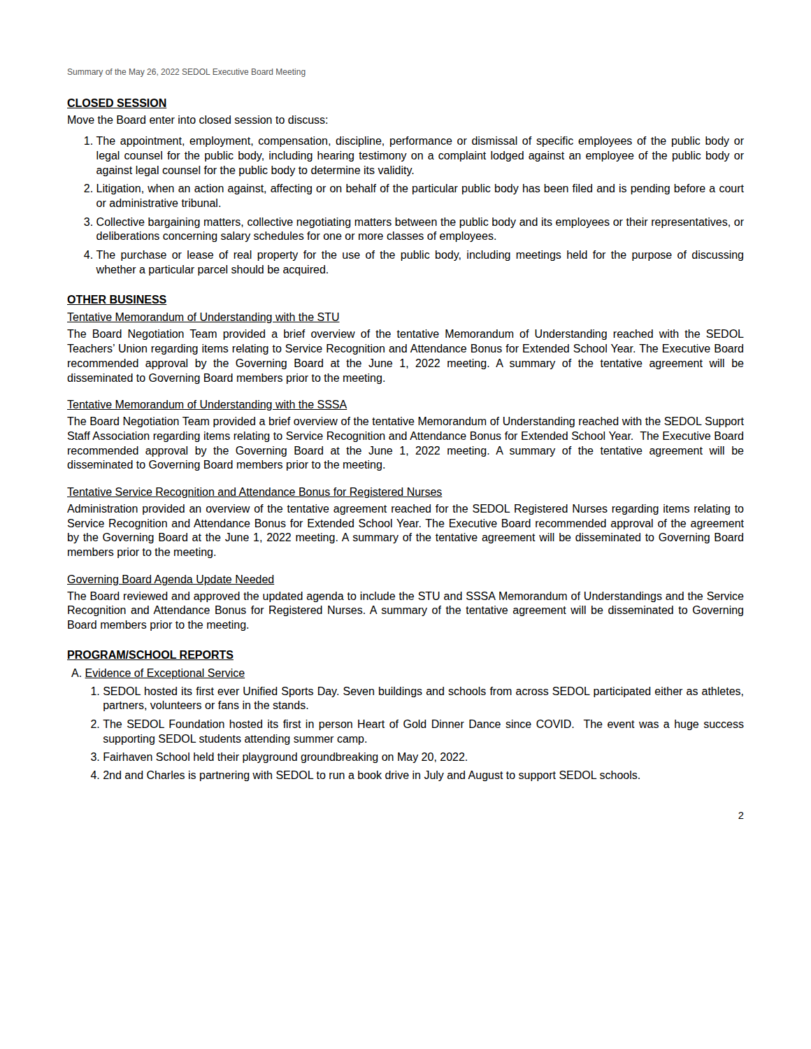Summary of the May 26, 2022 SEDOL Executive Board Meeting
CLOSED SESSION
Move the Board enter into closed session to discuss:
The appointment, employment, compensation, discipline, performance or dismissal of specific employees of the public body or legal counsel for the public body, including hearing testimony on a complaint lodged against an employee of the public body or against legal counsel for the public body to determine its validity.
Litigation, when an action against, affecting or on behalf of the particular public body has been filed and is pending before a court or administrative tribunal.
Collective bargaining matters, collective negotiating matters between the public body and its employees or their representatives, or deliberations concerning salary schedules for one or more classes of employees.
The purchase or lease of real property for the use of the public body, including meetings held for the purpose of discussing whether a particular parcel should be acquired.
OTHER BUSINESS
Tentative Memorandum of Understanding with the STU
The Board Negotiation Team provided a brief overview of the tentative Memorandum of Understanding reached with the SEDOL Teachers’ Union regarding items relating to Service Recognition and Attendance Bonus for Extended School Year. The Executive Board recommended approval by the Governing Board at the June 1, 2022 meeting. A summary of the tentative agreement will be disseminated to Governing Board members prior to the meeting.
Tentative Memorandum of Understanding with the SSSA
The Board Negotiation Team provided a brief overview of the tentative Memorandum of Understanding reached with the SEDOL Support Staff Association regarding items relating to Service Recognition and Attendance Bonus for Extended School Year. The Executive Board recommended approval by the Governing Board at the June 1, 2022 meeting. A summary of the tentative agreement will be disseminated to Governing Board members prior to the meeting.
Tentative Service Recognition and Attendance Bonus for Registered Nurses
Administration provided an overview of the tentative agreement reached for the SEDOL Registered Nurses regarding items relating to Service Recognition and Attendance Bonus for Extended School Year. The Executive Board recommended approval of the agreement by the Governing Board at the June 1, 2022 meeting. A summary of the tentative agreement will be disseminated to Governing Board members prior to the meeting.
Governing Board Agenda Update Needed
The Board reviewed and approved the updated agenda to include the STU and SSSA Memorandum of Understandings and the Service Recognition and Attendance Bonus for Registered Nurses. A summary of the tentative agreement will be disseminated to Governing Board members prior to the meeting.
PROGRAM/SCHOOL REPORTS
Evidence of Exceptional Service
SEDOL hosted its first ever Unified Sports Day. Seven buildings and schools from across SEDOL participated either as athletes, partners, volunteers or fans in the stands.
The SEDOL Foundation hosted its first in person Heart of Gold Dinner Dance since COVID. The event was a huge success supporting SEDOL students attending summer camp.
Fairhaven School held their playground groundbreaking on May 20, 2022.
2nd and Charles is partnering with SEDOL to run a book drive in July and August to support SEDOL schools.
2